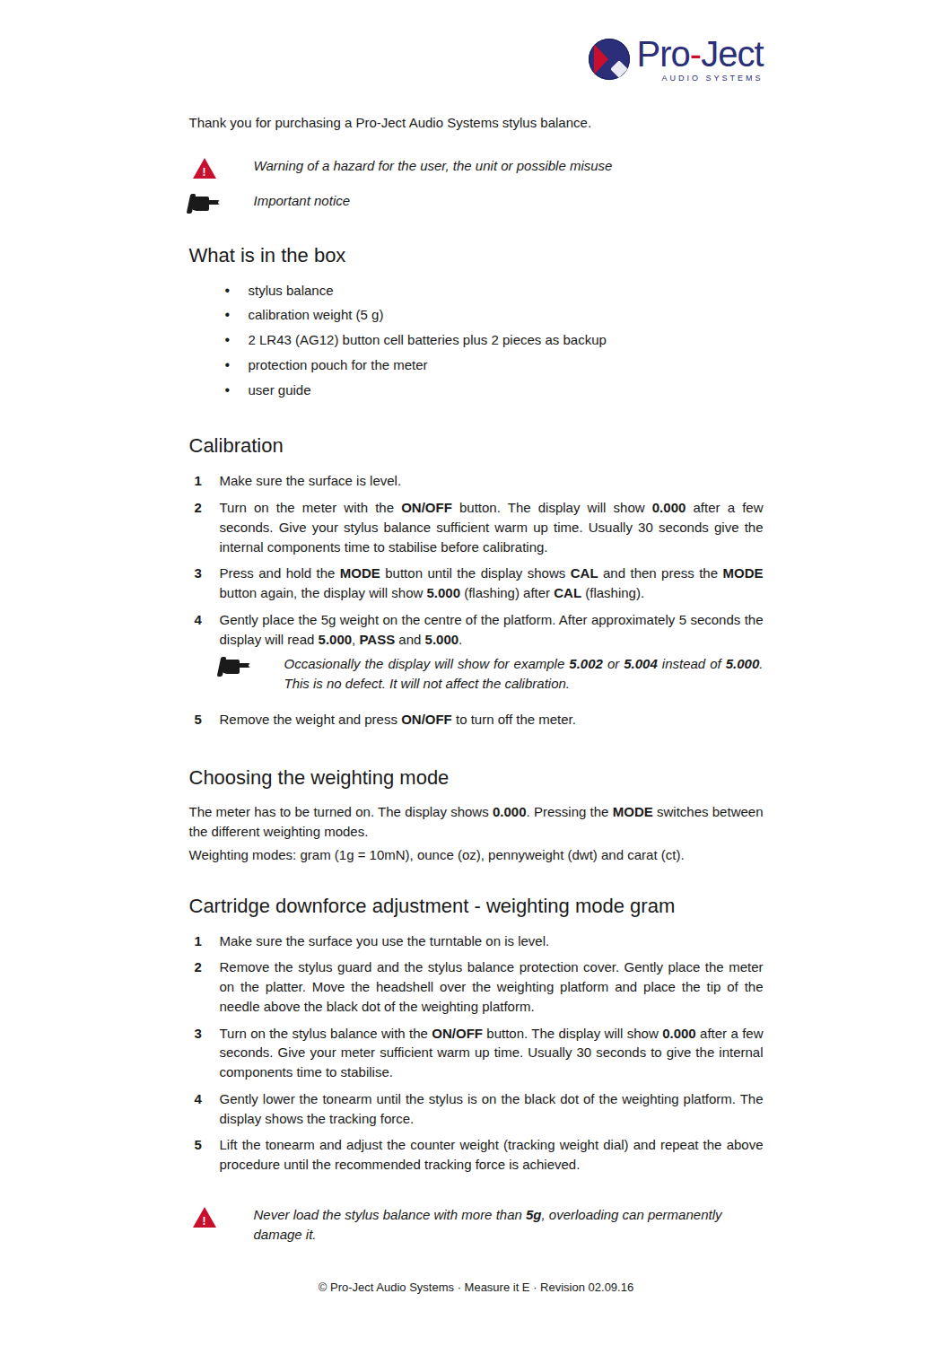Pro-Ject AUDIO SYSTEMS
Thank you for purchasing a Pro-Ject Audio Systems stylus balance.
!
Warning of a hazard for the user, the unit or possible misuse
Important notice
What is in the box
stylus balance
calibration weight (5 g)
2 LR43 (AG12) button cell batteries plus 2 pieces as backup
protection pouch for the meter
user guide
Calibration
Make sure the surface is level.
Turn on the meter with the ON/OFF button. The display will show 0.000 after a few seconds. Give your stylus balance sufficient warm up time. Usually 30 seconds give the internal components time to stabilise before calibrating.
Press and hold the MODE button until the display shows CAL and then press the MODE button again, the display will show 5.000 (flashing) after CAL (flashing).
Gently place the 5g weight on the centre of the platform. After approximately 5 seconds the display will read 5.000, PASS and 5.000.
Occasionally the display will show for example 5.002 or 5.004 instead of 5.000. This is no defect. It will not affect the calibration.
Remove the weight and press ON/OFF to turn off the meter.
Choosing the weighting mode
The meter has to be turned on. The display shows 0.000. Pressing the MODE switches between the different weighting modes.
Weighting modes: gram (1g = 10mN), ounce (oz), pennyweight (dwt) and carat (ct).
Cartridge downforce adjustment - weighting mode gram
Make sure the surface you use the turntable on is level.
Remove the stylus guard and the stylus balance protection cover. Gently place the meter on the platter. Move the headshell over the weighting platform and place the tip of the needle above the black dot of the weighting platform.
Turn on the stylus balance with the ON/OFF button. The display will show 0.000 after a few seconds. Give your meter sufficient warm up time. Usually 30 seconds to give the internal components time to stabilise.
Gently lower the tonearm until the stylus is on the black dot of the weighting platform. The display shows the tracking force.
Lift the tonearm and adjust the counter weight (tracking weight dial) and repeat the above procedure until the recommended tracking force is achieved.
!
Never load the stylus balance with more than 5g, overloading can permanently damage it.
© Pro-Ject Audio Systems · Measure it E · Revision 02.09.16